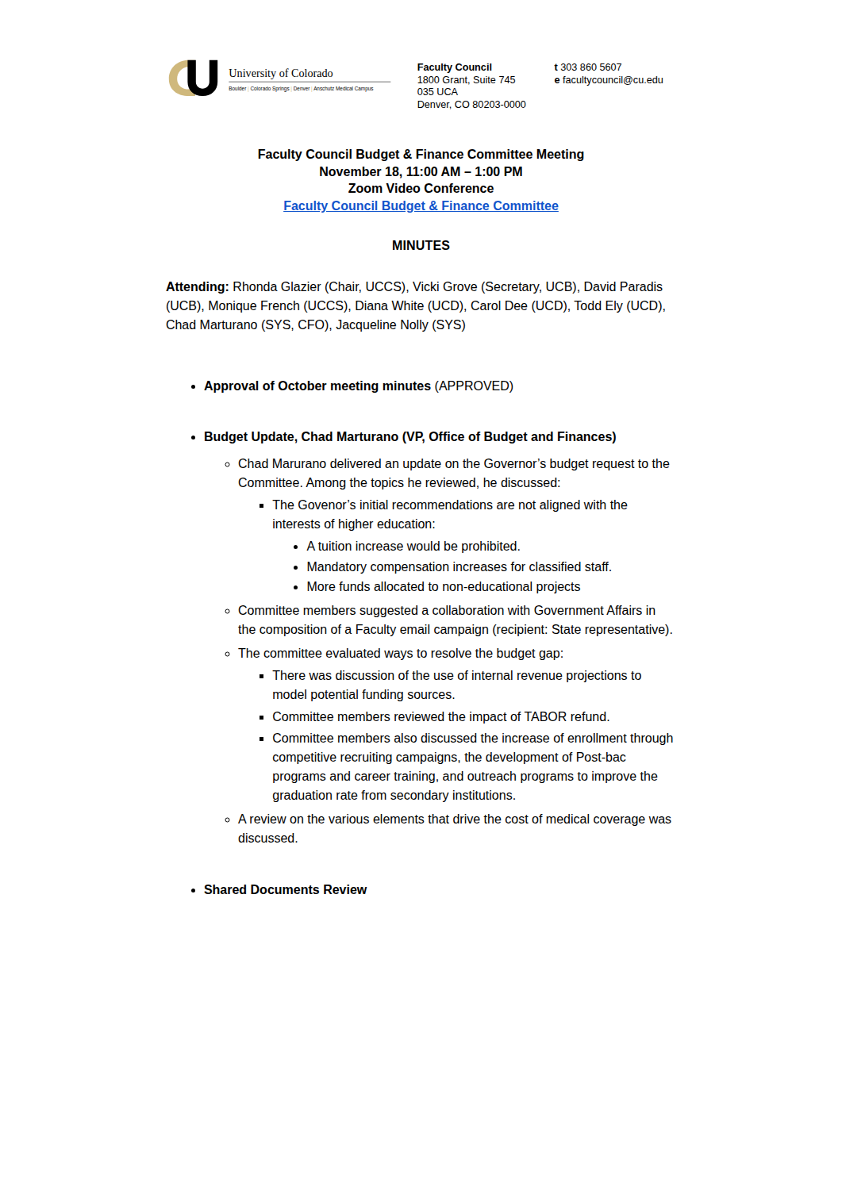University of Colorado Boulder | Colorado Springs | Denver | Anschutz Medical Campus
Faculty Council
1800 Grant, Suite 745
035 UCA
Denver, CO 80203-0000
t 303 860 5607
e facultycouncil@cu.edu
Faculty Council Budget & Finance Committee Meeting
November 18, 11:00 AM – 1:00 PM
Zoom Video Conference
Faculty Council Budget & Finance Committee
MINUTES
Attending: Rhonda Glazier (Chair, UCCS), Vicki Grove (Secretary, UCB), David Paradis (UCB), Monique French (UCCS), Diana White (UCD), Carol Dee (UCD), Todd Ely (UCD), Chad Marturano (SYS, CFO), Jacqueline Nolly (SYS)
Approval of October meeting minutes (APPROVED)
Budget Update, Chad Marturano (VP, Office of Budget and Finances)
Chad Marurano delivered an update on the Governor’s budget request to the Committee. Among the topics he reviewed, he discussed:
The Govenor’s initial recommendations are not aligned with the interests of higher education:
A tuition increase would be prohibited.
Mandatory compensation increases for classified staff.
More funds allocated to non-educational projects
Committee members suggested a collaboration with Government Affairs in the composition of a Faculty email campaign (recipient: State representative).
The committee evaluated ways to resolve the budget gap:
There was discussion of the use of internal revenue projections to model potential funding sources.
Committee members reviewed the impact of TABOR refund.
Committee members also discussed the increase of enrollment through competitive recruiting campaigns, the development of Post-bac programs and career training, and outreach programs to improve the graduation rate from secondary institutions.
A review on the various elements that drive the cost of medical coverage was discussed.
Shared Documents Review